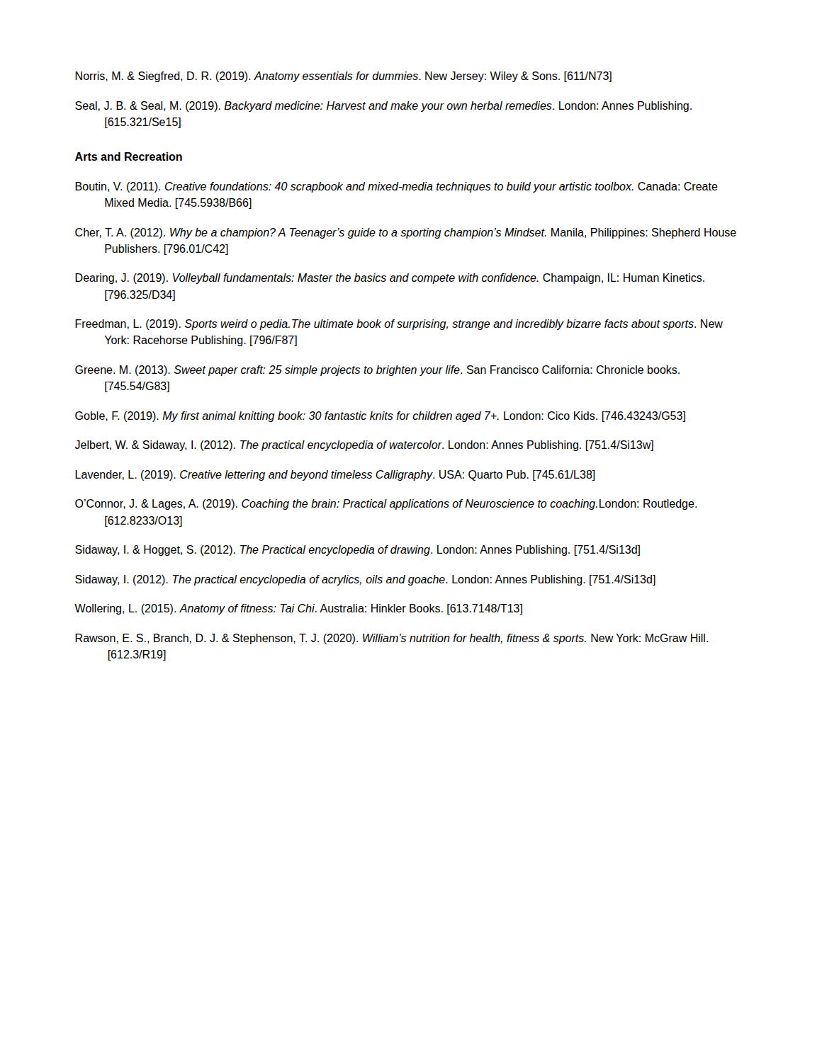Norris, M. & Siegfred, D. R. (2019). Anatomy essentials for dummies. New Jersey: Wiley & Sons. [611/N73]
Seal, J. B. & Seal, M. (2019). Backyard medicine: Harvest and make your own herbal remedies. London: Annes Publishing. [615.321/Se15]
Arts and Recreation
Boutin, V. (2011). Creative foundations: 40 scrapbook and mixed-media techniques to build your artistic toolbox. Canada: Create Mixed Media. [745.5938/B66]
Cher, T. A. (2012). Why be a champion? A Teenager’s guide to a sporting champion’s Mindset. Manila, Philippines: Shepherd House Publishers. [796.01/C42]
Dearing, J. (2019). Volleyball fundamentals: Master the basics and compete with confidence. Champaign, IL: Human Kinetics. [796.325/D34]
Freedman, L. (2019). Sports weird o pedia.The ultimate book of surprising, strange and incredibly bizarre facts about sports. New York: Racehorse Publishing. [796/F87]
Greene. M. (2013). Sweet paper craft: 25 simple projects to brighten your life. San Francisco California: Chronicle books. [745.54/G83]
Goble, F. (2019). My first animal knitting book: 30 fantastic knits for children aged 7+. London: Cico Kids. [746.43243/G53]
Jelbert, W. & Sidaway, I. (2012). The practical encyclopedia of watercolor. London: Annes Publishing. [751.4/Si13w]
Lavender, L. (2019). Creative lettering and beyond timeless Calligraphy. USA: Quarto Pub. [745.61/L38]
O’Connor, J. & Lages, A. (2019). Coaching the brain: Practical applications of Neuroscience to coaching. London: Routledge. [612.8233/O13]
Sidaway, I. & Hogget, S. (2012). The Practical encyclopedia of drawing. London: Annes Publishing. [751.4/Si13d]
Sidaway, I. (2012). The practical encyclopedia of acrylics, oils and goache. London: Annes Publishing. [751.4/Si13d]
Wollering, L. (2015). Anatomy of fitness: Tai Chi. Australia: Hinkler Books. [613.7148/T13]
Rawson, E. S., Branch, D. J. & Stephenson, T. J. (2020). William’s nutrition for health, fitness & sports. New York: McGraw Hill. [612.3/R19]